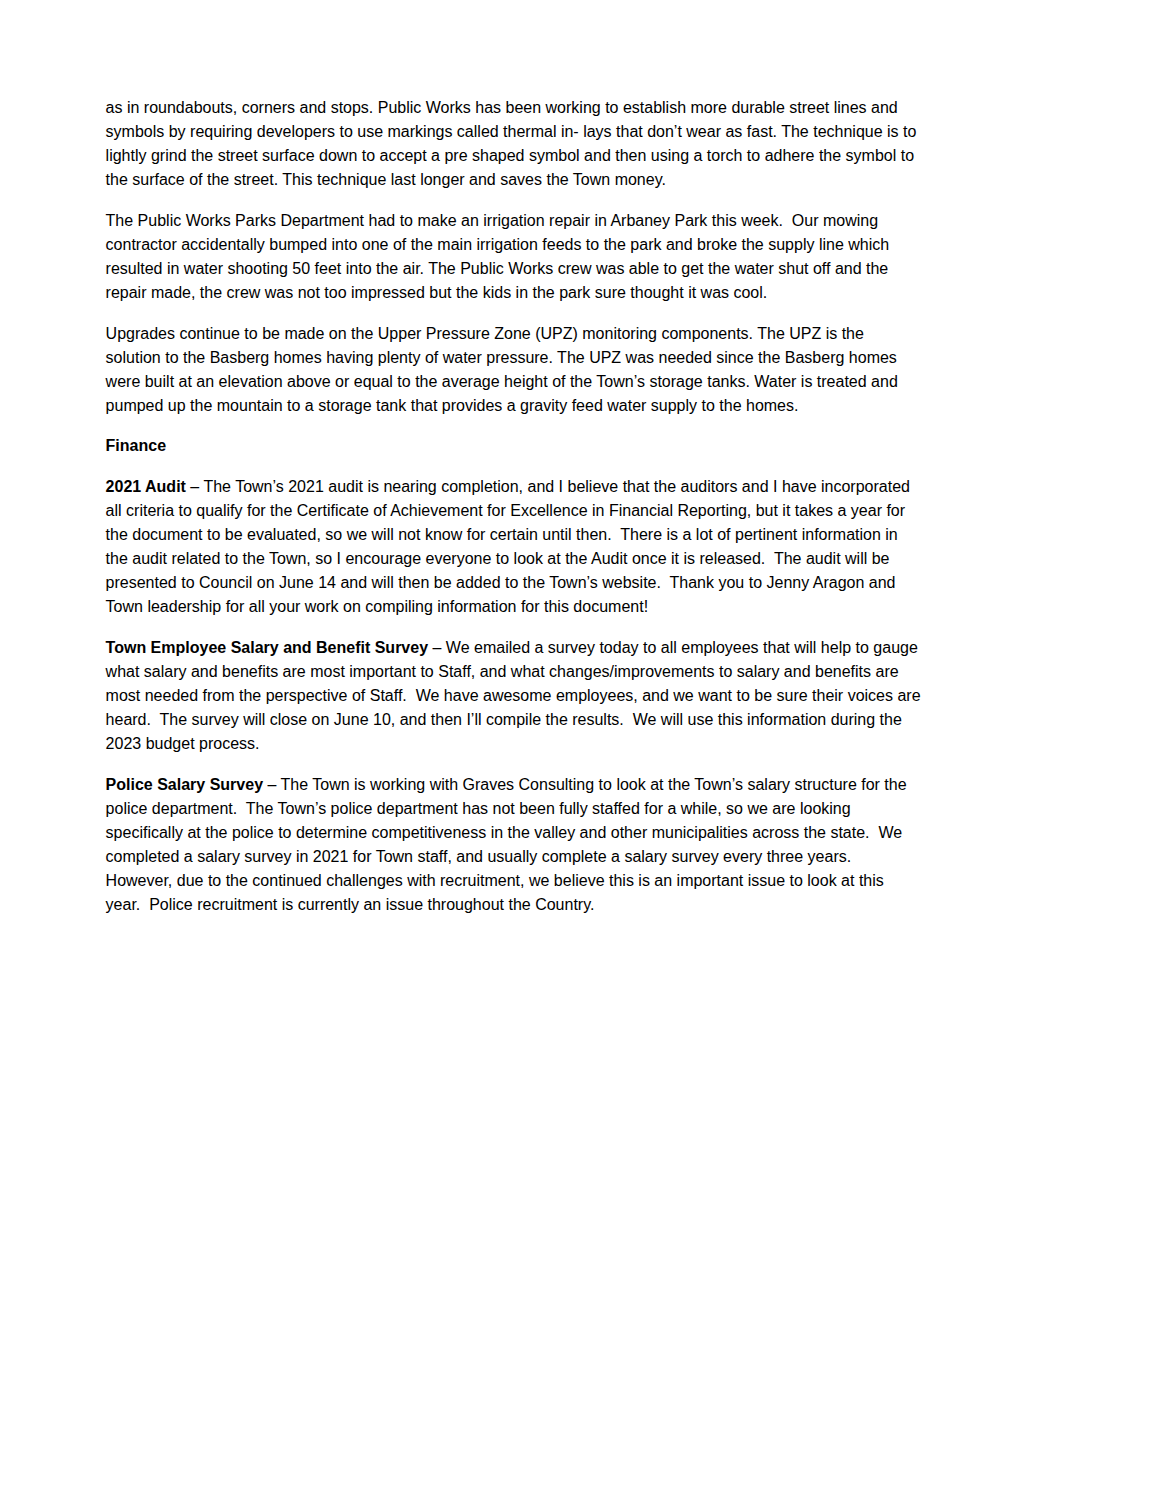as in roundabouts, corners and stops. Public Works has been working to establish more durable street lines and symbols by requiring developers to use markings called thermal in- lays that don’t wear as fast. The technique is to lightly grind the street surface down to accept a pre shaped symbol and then using a torch to adhere the symbol to the surface of the street. This technique last longer and saves the Town money.
The Public Works Parks Department had to make an irrigation repair in Arbaney Park this week. Our mowing contractor accidentally bumped into one of the main irrigation feeds to the park and broke the supply line which resulted in water shooting 50 feet into the air. The Public Works crew was able to get the water shut off and the repair made, the crew was not too impressed but the kids in the park sure thought it was cool.
Upgrades continue to be made on the Upper Pressure Zone (UPZ) monitoring components. The UPZ is the solution to the Basberg homes having plenty of water pressure. The UPZ was needed since the Basberg homes were built at an elevation above or equal to the average height of the Town’s storage tanks. Water is treated and pumped up the mountain to a storage tank that provides a gravity feed water supply to the homes.
Finance
2021 Audit – The Town’s 2021 audit is nearing completion, and I believe that the auditors and I have incorporated all criteria to qualify for the Certificate of Achievement for Excellence in Financial Reporting, but it takes a year for the document to be evaluated, so we will not know for certain until then. There is a lot of pertinent information in the audit related to the Town, so I encourage everyone to look at the Audit once it is released. The audit will be presented to Council on June 14 and will then be added to the Town’s website. Thank you to Jenny Aragon and Town leadership for all your work on compiling information for this document!
Town Employee Salary and Benefit Survey – We emailed a survey today to all employees that will help to gauge what salary and benefits are most important to Staff, and what changes/improvements to salary and benefits are most needed from the perspective of Staff. We have awesome employees, and we want to be sure their voices are heard. The survey will close on June 10, and then I’ll compile the results. We will use this information during the 2023 budget process.
Police Salary Survey – The Town is working with Graves Consulting to look at the Town’s salary structure for the police department. The Town’s police department has not been fully staffed for a while, so we are looking specifically at the police to determine competitiveness in the valley and other municipalities across the state. We completed a salary survey in 2021 for Town staff, and usually complete a salary survey every three years. However, due to the continued challenges with recruitment, we believe this is an important issue to look at this year. Police recruitment is currently an issue throughout the Country.